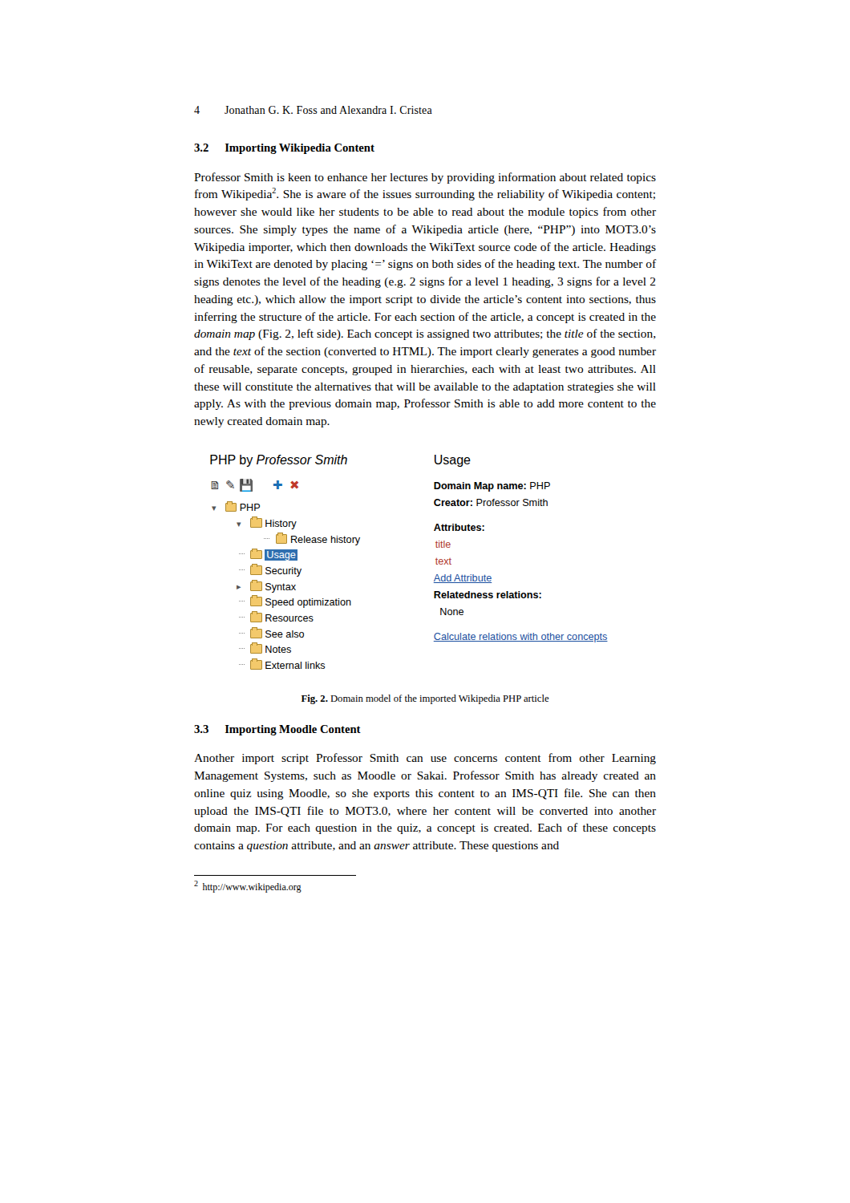4 Jonathan G. K. Foss and Alexandra I. Cristea
3.2 Importing Wikipedia Content
Professor Smith is keen to enhance her lectures by providing information about related topics from Wikipedia2. She is aware of the issues surrounding the reliability of Wikipedia content; however she would like her students to be able to read about the module topics from other sources. She simply types the name of a Wikipedia article (here, “PHP”) into MOT3.0’s Wikipedia importer, which then downloads the WikiText source code of the article. Headings in WikiText are denoted by placing ‘=’ signs on both sides of the heading text. The number of signs denotes the level of the heading (e.g. 2 signs for a level 1 heading, 3 signs for a level 2 heading etc.), which allow the import script to divide the article’s content into sections, thus inferring the structure of the article. For each section of the article, a concept is created in the domain map (Fig. 2, left side). Each concept is assigned two attributes; the title of the section, and the text of the section (converted to HTML). The import clearly generates a good number of reusable, separate concepts, grouped in hierarchies, each with at least two attributes. All these will constitute the alternatives that will be available to the adaptation strategies she will apply. As with the previous domain map, Professor Smith is able to add more content to the newly created domain map.
PHP by Professor Smith
🗎✎💾 ✚✖
▾ PHP
▾ History
Release history
Usage
Security
▸ Syntax
Speed optimization
Resources
See also
Notes
External links
Usage
Domain Map name: PHP
Creator: Professor Smith
Attributes:
title
text
Add Attribute
Relatedness relations:
None
Calculate relations with other concepts
Fig. 2. Domain model of the imported Wikipedia PHP article
3.3 Importing Moodle Content
Another import script Professor Smith can use concerns content from other Learning Management Systems, such as Moodle or Sakai. Professor Smith has already created an online quiz using Moodle, so she exports this content to an IMS-QTI file. She can then upload the IMS-QTI file to MOT3.0, where her content will be converted into another domain map. For each question in the quiz, a concept is created. Each of these concepts contains a question attribute, and an answer attribute. These questions and
2 http://www.wikipedia.org